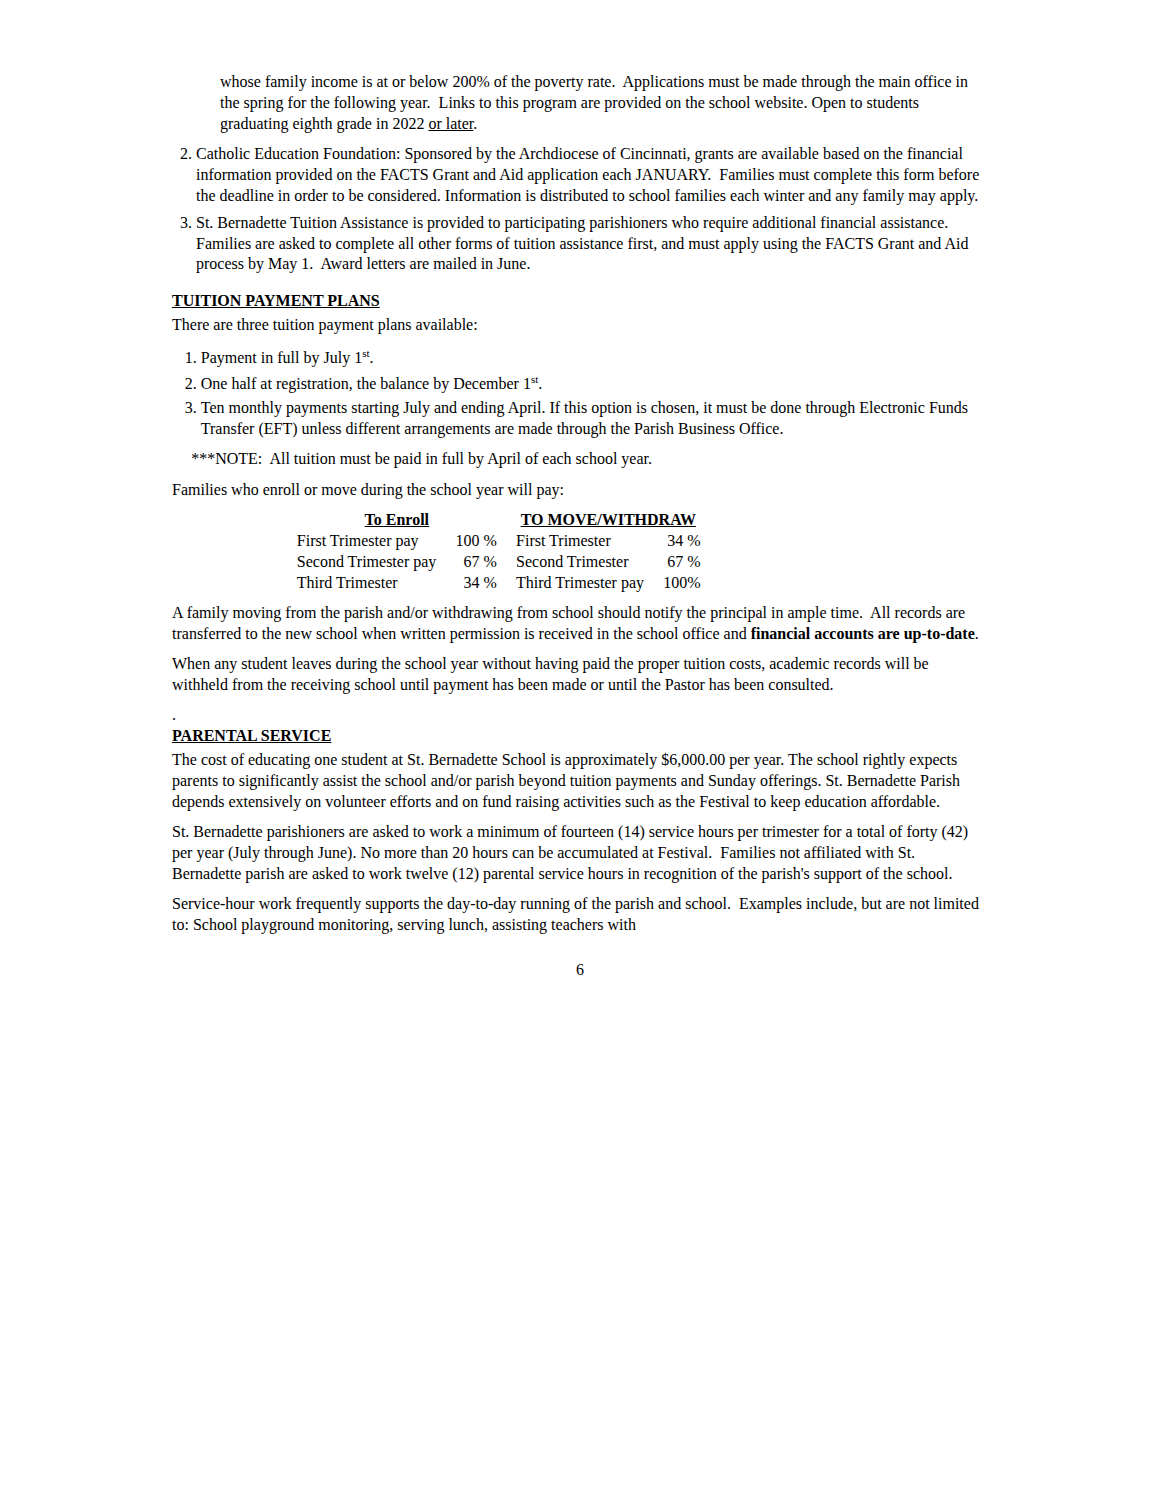whose family income is at or below 200% of the poverty rate. Applications must be made through the main office in the spring for the following year. Links to this program are provided on the school website. Open to students graduating eighth grade in 2022 or later.
Catholic Education Foundation: Sponsored by the Archdiocese of Cincinnati, grants are available based on the financial information provided on the FACTS Grant and Aid application each JANUARY. Families must complete this form before the deadline in order to be considered. Information is distributed to school families each winter and any family may apply.
St. Bernadette Tuition Assistance is provided to participating parishioners who require additional financial assistance. Families are asked to complete all other forms of tuition assistance first, and must apply using the FACTS Grant and Aid process by May 1. Award letters are mailed in June.
TUITION PAYMENT PLANS
There are three tuition payment plans available:
Payment in full by July 1st.
One half at registration, the balance by December 1st.
Ten monthly payments starting July and ending April. If this option is chosen, it must be done through Electronic Funds Transfer (EFT) unless different arrangements are made through the Parish Business Office.
***NOTE: All tuition must be paid in full by April of each school year.
Families who enroll or move during the school year will pay:
| To Enroll | TO MOVE/WITHDRAW |
| --- | --- |
| First Trimester pay | 100 % | First Trimester | 34 % |
| Second Trimester pay | 67 % | Second Trimester | 67 % |
| Third Trimester | 34 % | Third Trimester pay | 100% |
A family moving from the parish and/or withdrawing from school should notify the principal in ample time. All records are transferred to the new school when written permission is received in the school office and financial accounts are up-to-date.
When any student leaves during the school year without having paid the proper tuition costs, academic records will be withheld from the receiving school until payment has been made or until the Pastor has been consulted.
.
PARENTAL SERVICE
The cost of educating one student at St. Bernadette School is approximately $6,000.00 per year. The school rightly expects parents to significantly assist the school and/or parish beyond tuition payments and Sunday offerings. St. Bernadette Parish depends extensively on volunteer efforts and on fund raising activities such as the Festival to keep education affordable.
St. Bernadette parishioners are asked to work a minimum of fourteen (14) service hours per trimester for a total of forty (42) per year (July through June). No more than 20 hours can be accumulated at Festival. Families not affiliated with St. Bernadette parish are asked to work twelve (12) parental service hours in recognition of the parish's support of the school.
Service-hour work frequently supports the day-to-day running of the parish and school. Examples include, but are not limited to: School playground monitoring, serving lunch, assisting teachers with
6